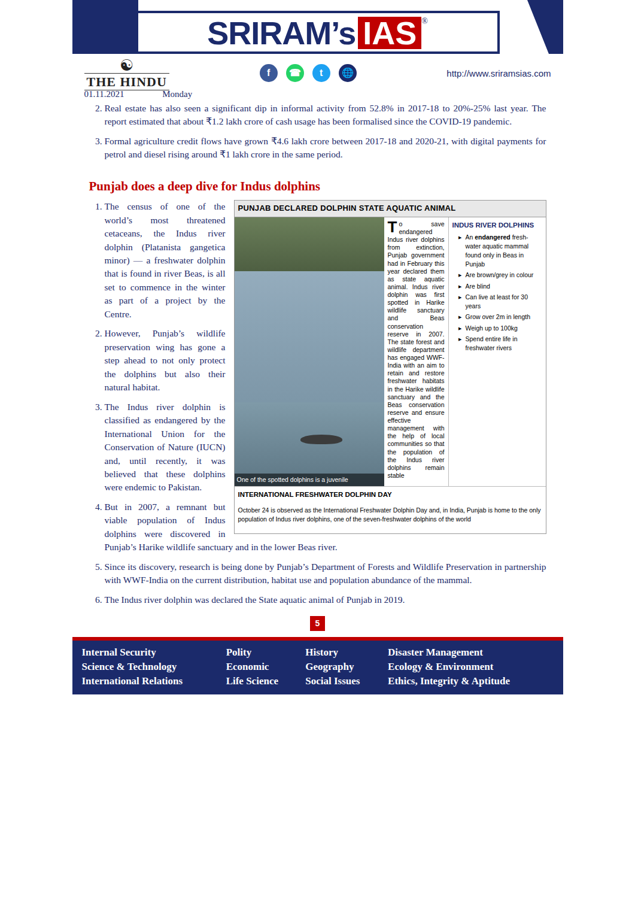SRIRAM’s IAS®
☯ THE HINDU
f ☎ t 🌐
http://www.sriramsias.com
01.11.2021 Monday
Real estate has also seen a significant dip in informal activity from 52.8% in 2017-18 to 20%-25% last year. The report estimated that about ₹1.2 lakh crore of cash usage has been formalised since the COVID-19 pandemic.
Formal agriculture credit flows have grown ₹4.6 lakh crore between 2017-18 and 2020-21, with digital payments for petrol and diesel rising around ₹1 lakh crore in the same period.
Punjab does a deep dive for Indus dolphins
PUNJAB DECLARED DOLPHIN STATE AQUATIC ANIMAL
One of the spotted dolphins is a juvenile
To save endangered Indus river dolphins from extinction, Punjab government had in February this year declared them as state aquatic animal. Indus river dolphin was first spotted in Harike wildlife sanctuary and Beas conservation reserve in 2007. The state forest and wildlife department has engaged WWF-India with an aim to retain and restore freshwater habitats in the Harike wildlife sanctuary and the Beas conservation reserve and ensure effective management with the help of local communities so that the population of the Indus river dolphins remain stable
INDUS RIVER DOLPHINS
An endangered fresh-water aquatic mammal found only in Beas in Punjab
Are brown/grey in colour
Are blind
Can live at least for 30 years
Grow over 2m in length
Weigh up to 100kg
Spend entire life in freshwater rivers
INTERNATIONAL FRESHWATER DOLPHIN DAY
October 24 is observed as the International Freshwater Dolphin Day and, in India, Punjab is home to the only population of Indus river dolphins, one of the seven-freshwater dolphins of the world
The census of one of the world’s most threatened cetaceans, the Indus river dolphin (Platanista gangetica minor) — a freshwater dolphin that is found in river Beas, is all set to commence in the winter as part of a project by the Centre.
However, Punjab’s wildlife preservation wing has gone a step ahead to not only protect the dolphins but also their natural habitat.
The Indus river dolphin is classified as endangered by the International Union for the Conservation of Nature (IUCN) and, until recently, it was believed that these dolphins were endemic to Pakistan.
But in 2007, a remnant but viable population of Indus dolphins were discovered in Punjab’s Harike wildlife sanctuary and in the lower Beas river.
Since its discovery, research is being done by Punjab’s Department of Forests and Wildlife Preservation in partnership with WWF-India on the current distribution, habitat use and population abundance of the mammal.
The Indus river dolphin was declared the State aquatic animal of Punjab in 2019.
5
| Internal Security | Polity | History | Disaster Management |
| Science & Technology | Economic | Geography | Ecology & Environment |
| International Relations | Life Science | Social Issues | Ethics, Integrity & Aptitude |